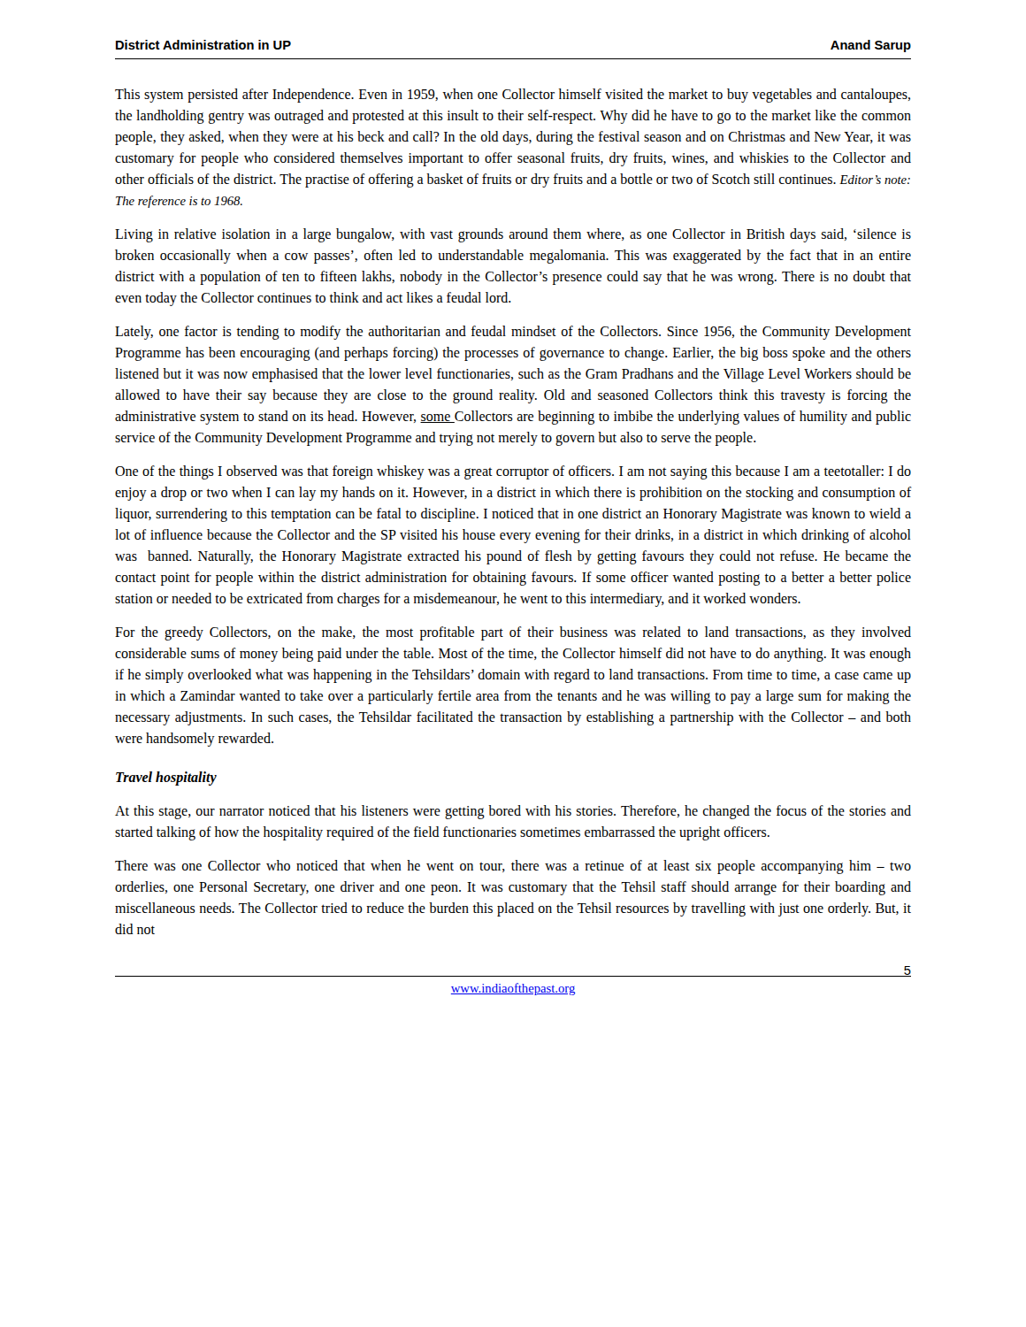District Administration in UP
Anand Sarup
This system persisted after Independence. Even in 1959, when one Collector himself visited the market to buy vegetables and cantaloupes, the landholding gentry was outraged and protested at this insult to their self-respect. Why did he have to go to the market like the common people, they asked, when they were at his beck and call? In the old days, during the festival season and on Christmas and New Year, it was customary for people who considered themselves important to offer seasonal fruits, dry fruits, wines, and whiskies to the Collector and other officials of the district. The practise of offering a basket of fruits or dry fruits and a bottle or two of Scotch still continues. Editor’s note: The reference is to 1968.
Living in relative isolation in a large bungalow, with vast grounds around them where, as one Collector in British days said, ‘silence is broken occasionally when a cow passes’, often led to understandable megalomania. This was exaggerated by the fact that in an entire district with a population of ten to fifteen lakhs, nobody in the Collector’s presence could say that he was wrong. There is no doubt that even today the Collector continues to think and act likes a feudal lord.
Lately, one factor is tending to modify the authoritarian and feudal mindset of the Collectors. Since 1956, the Community Development Programme has been encouraging (and perhaps forcing) the processes of governance to change. Earlier, the big boss spoke and the others listened but it was now emphasised that the lower level functionaries, such as the Gram Pradhans and the Village Level Workers should be allowed to have their say because they are close to the ground reality. Old and seasoned Collectors think this travesty is forcing the administrative system to stand on its head. However, some Collectors are beginning to imbibe the underlying values of humility and public service of the Community Development Programme and trying not merely to govern but also to serve the people.
One of the things I observed was that foreign whiskey was a great corruptor of officers. I am not saying this because I am a teetotaller: I do enjoy a drop or two when I can lay my hands on it. However, in a district in which there is prohibition on the stocking and consumption of liquor, surrendering to this temptation can be fatal to discipline. I noticed that in one district an Honorary Magistrate was known to wield a lot of influence because the Collector and the SP visited his house every evening for their drinks, in a district in which drinking of alcohol was banned. Naturally, the Honorary Magistrate extracted his pound of flesh by getting favours they could not refuse. He became the contact point for people within the district administration for obtaining favours. If some officer wanted posting to a better a better police station or needed to be extricated from charges for a misdemeanour, he went to this intermediary, and it worked wonders.
For the greedy Collectors, on the make, the most profitable part of their business was related to land transactions, as they involved considerable sums of money being paid under the table. Most of the time, the Collector himself did not have to do anything. It was enough if he simply overlooked what was happening in the Tehsildars’ domain with regard to land transactions. From time to time, a case came up in which a Zamindar wanted to take over a particularly fertile area from the tenants and he was willing to pay a large sum for making the necessary adjustments. In such cases, the Tehsildar facilitated the transaction by establishing a partnership with the Collector – and both were handsomely rewarded.
Travel hospitality
At this stage, our narrator noticed that his listeners were getting bored with his stories. Therefore, he changed the focus of the stories and started talking of how the hospitality required of the field functionaries sometimes embarrassed the upright officers.
There was one Collector who noticed that when he went on tour, there was a retinue of at least six people accompanying him – two orderlies, one Personal Secretary, one driver and one peon. It was customary that the Tehsil staff should arrange for their boarding and miscellaneous needs. The Collector tried to reduce the burden this placed on the Tehsil resources by travelling with just one orderly. But, it did not
5
www.indiaofthepast.org